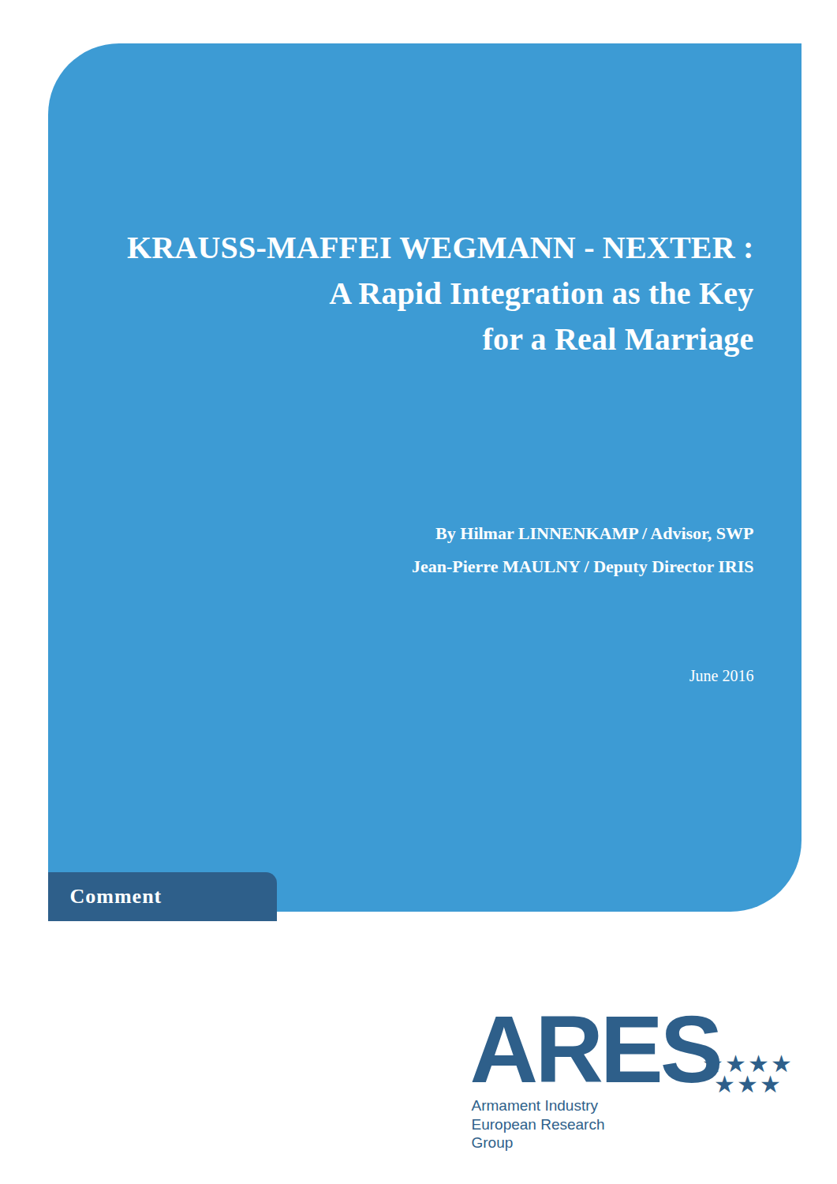KRAUSS-MAFFEI WEGMANN - NEXTER :
A Rapid Integration as the Key
for a Real Marriage
By Hilmar LINNENKAMP / Advisor, SWP
Jean-Pierre MAULNY / Deputy Director IRIS
June 2016
Comment
ARES
★★★★
★★★
Armament Industry
European Research
Group